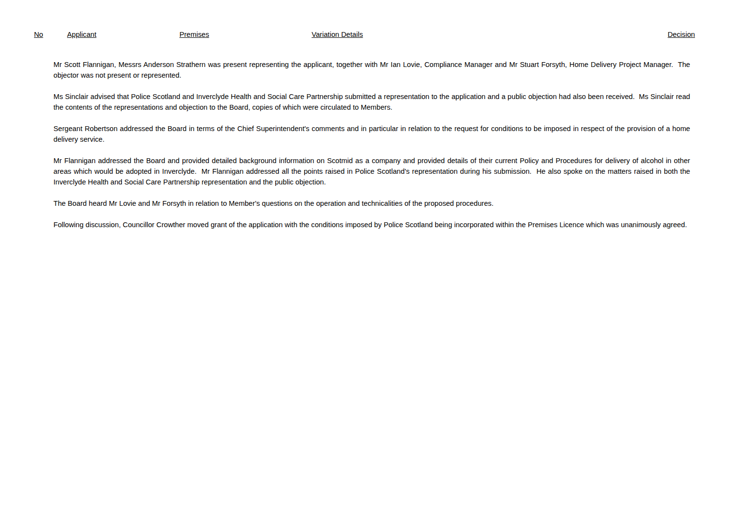No
Applicant
Premises
Variation Details
Decision
Mr Scott Flannigan, Messrs Anderson Strathern was present representing the applicant, together with Mr Ian Lovie, Compliance Manager and Mr Stuart Forsyth, Home Delivery Project Manager. The objector was not present or represented.
Ms Sinclair advised that Police Scotland and Inverclyde Health and Social Care Partnership submitted a representation to the application and a public objection had also been received. Ms Sinclair read the contents of the representations and objection to the Board, copies of which were circulated to Members.
Sergeant Robertson addressed the Board in terms of the Chief Superintendent's comments and in particular in relation to the request for conditions to be imposed in respect of the provision of a home delivery service.
Mr Flannigan addressed the Board and provided detailed background information on Scotmid as a company and provided details of their current Policy and Procedures for delivery of alcohol in other areas which would be adopted in Inverclyde. Mr Flannigan addressed all the points raised in Police Scotland's representation during his submission. He also spoke on the matters raised in both the Inverclyde Health and Social Care Partnership representation and the public objection.
The Board heard Mr Lovie and Mr Forsyth in relation to Member's questions on the operation and technicalities of the proposed procedures.
Following discussion, Councillor Crowther moved grant of the application with the conditions imposed by Police Scotland being incorporated within the Premises Licence which was unanimously agreed.